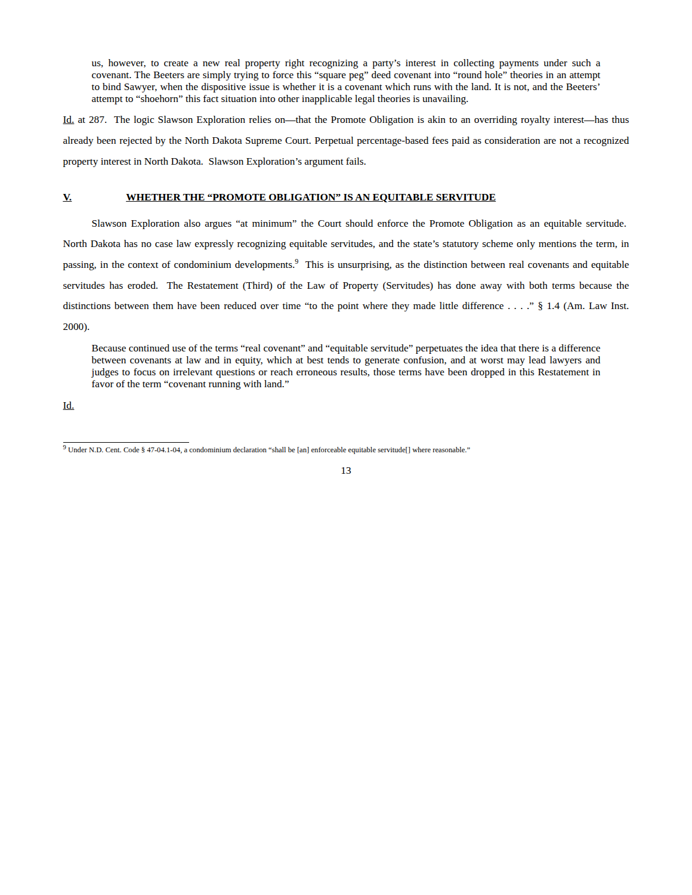us, however, to create a new real property right recognizing a party’s interest in collecting payments under such a covenant. The Beeters are simply trying to force this “square peg” deed covenant into “round hole” theories in an attempt to bind Sawyer, when the dispositive issue is whether it is a covenant which runs with the land. It is not, and the Beeters’ attempt to “shoehorn” this fact situation into other inapplicable legal theories is unavailing.
Id. at 287. The logic Slawson Exploration relies on—that the Promote Obligation is akin to an overriding royalty interest—has thus already been rejected by the North Dakota Supreme Court. Perpetual percentage-based fees paid as consideration are not a recognized property interest in North Dakota. Slawson Exploration’s argument fails.
V. WHETHER THE “PROMOTE OBLIGATION” IS AN EQUITABLE SERVITUDE
Slawson Exploration also argues “at minimum” the Court should enforce the Promote Obligation as an equitable servitude. North Dakota has no case law expressly recognizing equitable servitudes, and the state’s statutory scheme only mentions the term, in passing, in the context of condominium developments.9 This is unsurprising, as the distinction between real covenants and equitable servitudes has eroded. The Restatement (Third) of the Law of Property (Servitudes) has done away with both terms because the distinctions between them have been reduced over time “to the point where they made little difference . . . .” § 1.4 (Am. Law Inst. 2000).
Because continued use of the terms “real covenant” and “equitable servitude” perpetuates the idea that there is a difference between covenants at law and in equity, which at best tends to generate confusion, and at worst may lead lawyers and judges to focus on irrelevant questions or reach erroneous results, those terms have been dropped in this Restatement in favor of the term “covenant running with land.”
Id.
9 Under N.D. Cent. Code § 47-04.1-04, a condominium declaration “shall be [an] enforceable equitable servitude[] where reasonable.”
13